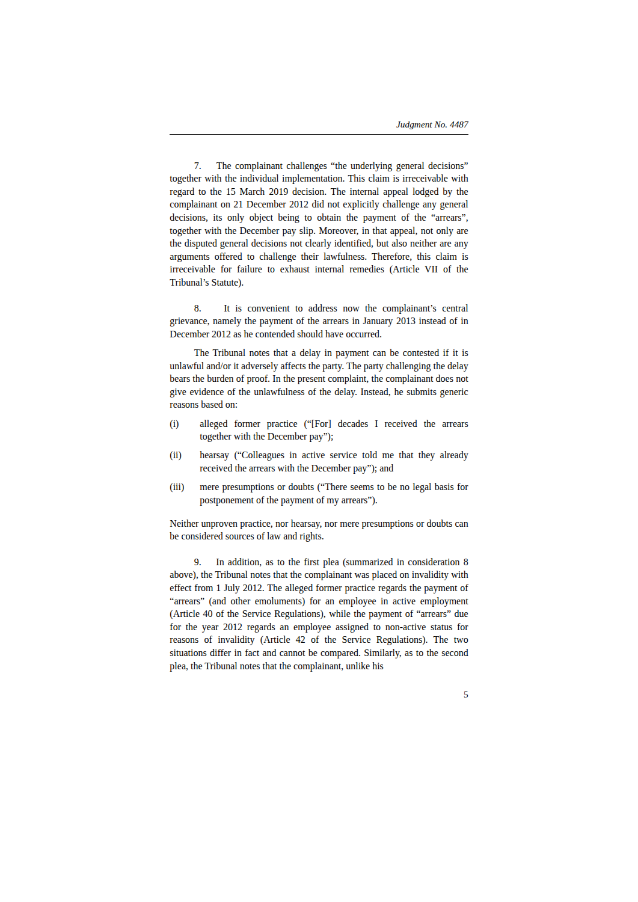Judgment No. 4487
7. The complainant challenges “the underlying general decisions” together with the individual implementation. This claim is irreceivable with regard to the 15 March 2019 decision. The internal appeal lodged by the complainant on 21 December 2012 did not explicitly challenge any general decisions, its only object being to obtain the payment of the “arrears”, together with the December pay slip. Moreover, in that appeal, not only are the disputed general decisions not clearly identified, but also neither are any arguments offered to challenge their lawfulness. Therefore, this claim is irreceivable for failure to exhaust internal remedies (Article VII of the Tribunal’s Statute).
8. It is convenient to address now the complainant’s central grievance, namely the payment of the arrears in January 2013 instead of in December 2012 as he contended should have occurred.
The Tribunal notes that a delay in payment can be contested if it is unlawful and/or it adversely affects the party. The party challenging the delay bears the burden of proof. In the present complaint, the complainant does not give evidence of the unlawfulness of the delay. Instead, he submits generic reasons based on:
(i) alleged former practice (“[For] decades I received the arrears together with the December pay”);
(ii) hearsay (“Colleagues in active service told me that they already received the arrears with the December pay”); and
(iii) mere presumptions or doubts (“There seems to be no legal basis for postponement of the payment of my arrears”).
Neither unproven practice, nor hearsay, nor mere presumptions or doubts can be considered sources of law and rights.
9. In addition, as to the first plea (summarized in consideration 8 above), the Tribunal notes that the complainant was placed on invalidity with effect from 1 July 2012. The alleged former practice regards the payment of “arrears” (and other emoluments) for an employee in active employment (Article 40 of the Service Regulations), while the payment of “arrears” due for the year 2012 regards an employee assigned to non-active status for reasons of invalidity (Article 42 of the Service Regulations). The two situations differ in fact and cannot be compared. Similarly, as to the second plea, the Tribunal notes that the complainant, unlike his
5